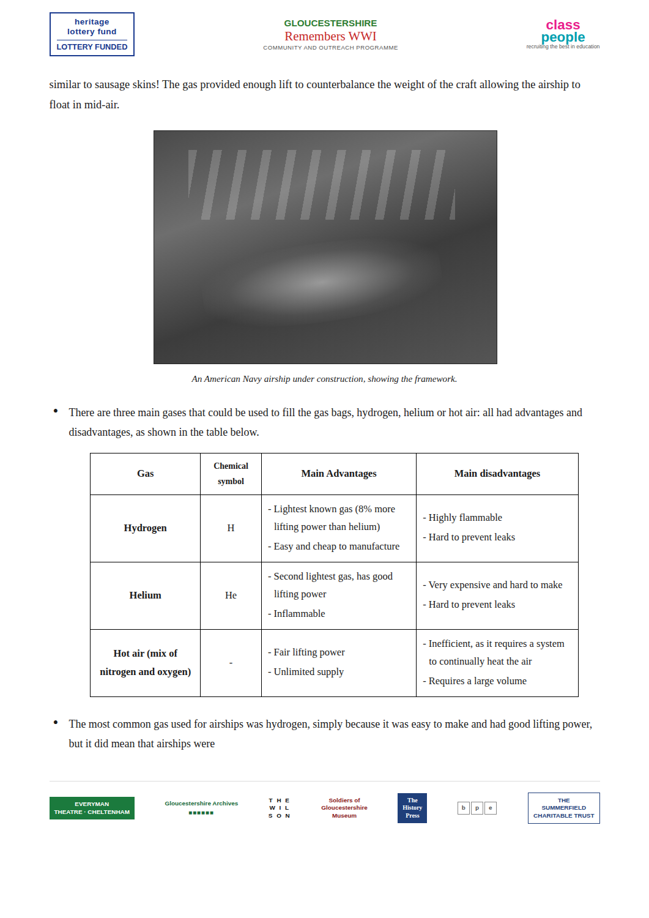heritage
lottery fund
LOTTERY FUNDED
GLOUCESTERSHIRE
Remembers WWI
COMMUNITY AND OUTREACH PROGRAMME
class
people
recruiting the best in education
similar to sausage skins! The gas provided enough lift to counterbalance the weight of the craft allowing the airship to float in mid-air.
An American Navy airship under construction, showing the framework.
There are three main gases that could be used to fill the gas bags, hydrogen, helium or hot air: all had advantages and disadvantages, as shown in the table below.
Comparison of gases used to fill airship gas bags
| Gas | Chemical symbol | Main Advantages | Main disadvantages |
| --- | --- | --- | --- |
| Hydrogen | H | - Lightest known gas (8% more lifting power than helium) - Easy and cheap to manufacture | - Highly flammable - Hard to prevent leaks |
| Helium | He | - Second lightest gas, has good lifting power - Inflammable | - Very expensive and hard to make - Hard to prevent leaks |
| Hot air (mix of nitrogen and oxygen) | - | - Fair lifting power - Unlimited supply | - Inefficient, as it requires a system to continually heat the air - Requires a large volume |
The most common gas used for airships was hydrogen, simply because it was easy to make and had good lifting power, but it did mean that airships were
EVERYMAN
THEATRE · CHELTENHAM
Gloucestershire Archives
■■■■■■
T H E
W I L
S O N
Soldiers of
Gloucestershire
Museum
The
History
Press
bpe
THE
SUMMERFIELD
CHARITABLE TRUST